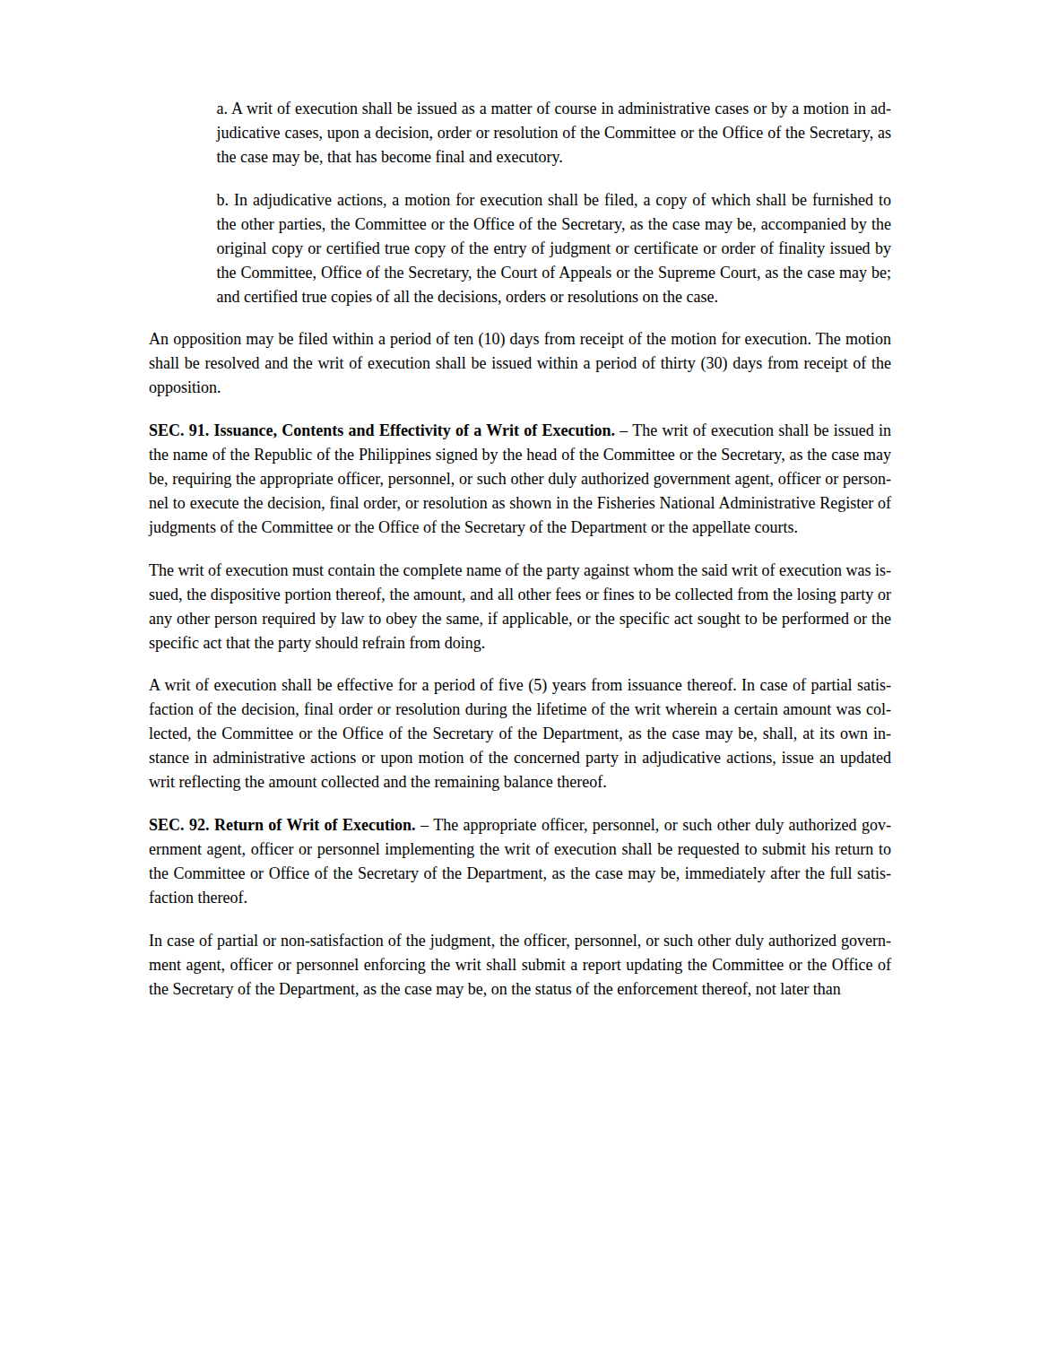a. A writ of execution shall be issued as a matter of course in administrative cases or by a motion in adjudicative cases, upon a decision, order or resolution of the Committee or the Office of the Secretary, as the case may be, that has become final and executory.
b. In adjudicative actions, a motion for execution shall be filed, a copy of which shall be furnished to the other parties, the Committee or the Office of the Secretary, as the case may be, accompanied by the original copy or certified true copy of the entry of judgment or certificate or order of finality issued by the Committee, Office of the Secretary, the Court of Appeals or the Supreme Court, as the case may be; and certified true copies of all the decisions, orders or resolutions on the case.
An opposition may be filed within a period of ten (10) days from receipt of the motion for execution. The motion shall be resolved and the writ of execution shall be issued within a period of thirty (30) days from receipt of the opposition.
SEC. 91. Issuance, Contents and Effectivity of a Writ of Execution. – The writ of execution shall be issued in the name of the Republic of the Philippines signed by the head of the Committee or the Secretary, as the case may be, requiring the appropriate officer, personnel, or such other duly authorized government agent, officer or personnel to execute the decision, final order, or resolution as shown in the Fisheries National Administrative Register of judgments of the Committee or the Office of the Secretary of the Department or the appellate courts.
The writ of execution must contain the complete name of the party against whom the said writ of execution was issued, the dispositive portion thereof, the amount, and all other fees or fines to be collected from the losing party or any other person required by law to obey the same, if applicable, or the specific act sought to be performed or the specific act that the party should refrain from doing.
A writ of execution shall be effective for a period of five (5) years from issuance thereof. In case of partial satisfaction of the decision, final order or resolution during the lifetime of the writ wherein a certain amount was collected, the Committee or the Office of the Secretary of the Department, as the case may be, shall, at its own instance in administrative actions or upon motion of the concerned party in adjudicative actions, issue an updated writ reflecting the amount collected and the remaining balance thereof.
SEC. 92. Return of Writ of Execution. – The appropriate officer, personnel, or such other duly authorized government agent, officer or personnel implementing the writ of execution shall be requested to submit his return to the Committee or Office of the Secretary of the Department, as the case may be, immediately after the full satisfaction thereof.
In case of partial or non-satisfaction of the judgment, the officer, personnel, or such other duly authorized government agent, officer or personnel enforcing the writ shall submit a report updating the Committee or the Office of the Secretary of the Department, as the case may be, on the status of the enforcement thereof, not later than